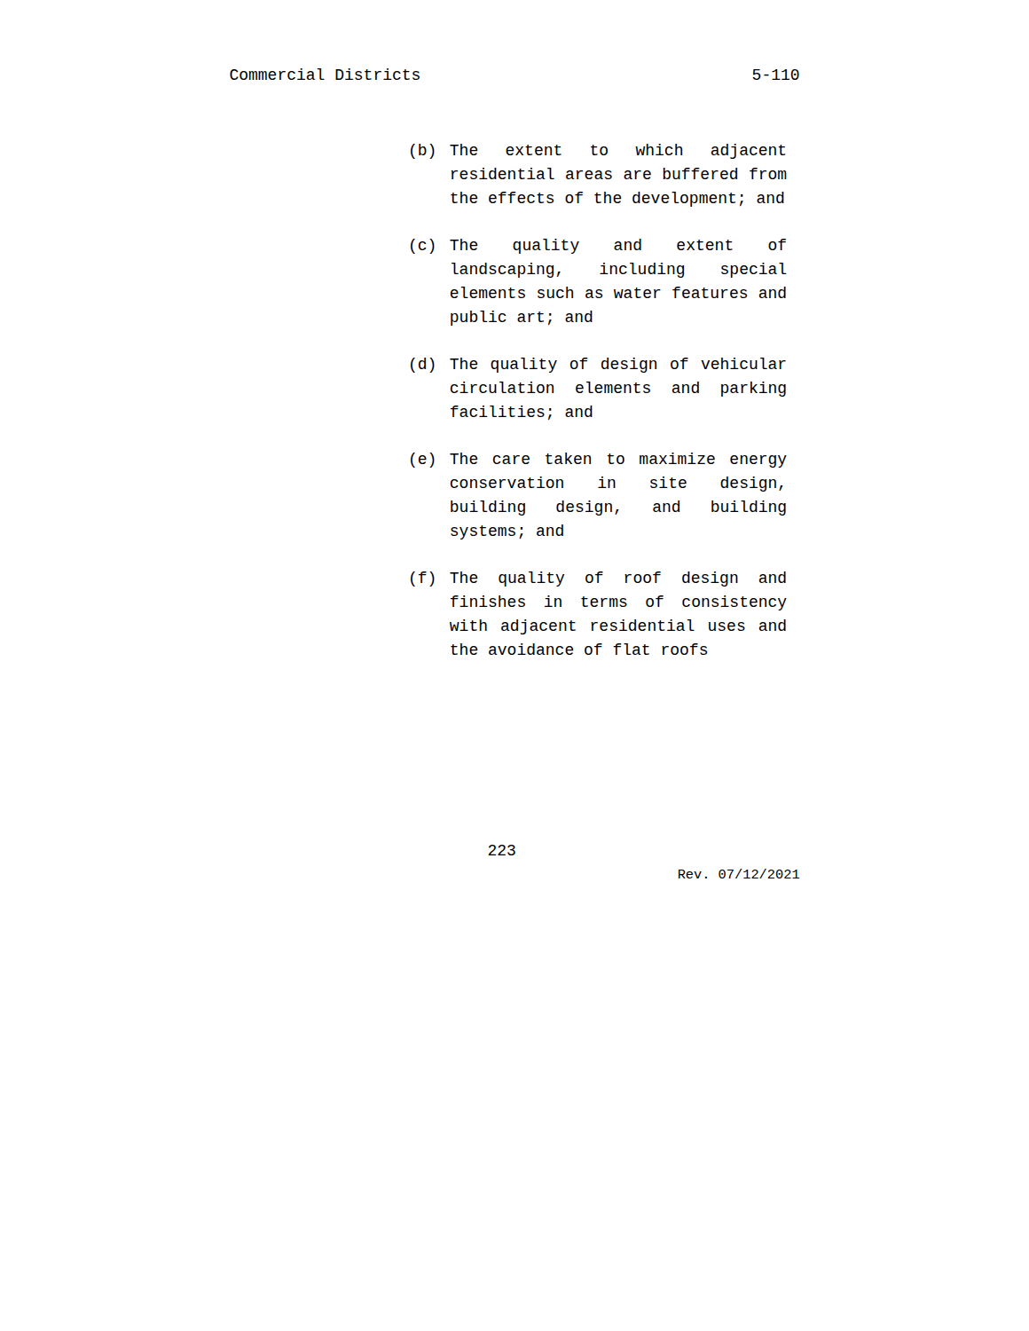Commercial Districts 5-110
(b) The extent to which adjacent residential areas are buffered from the effects of the development; and
(c) The quality and extent of landscaping, including special elements such as water features and public art; and
(d) The quality of design of vehicular circulation elements and parking facilities; and
(e) The care taken to maximize energy conservation in site design, building design, and building systems; and
(f) The quality of roof design and finishes in terms of consistency with adjacent residential uses and the avoidance of flat roofs
223
Rev. 07/12/2021